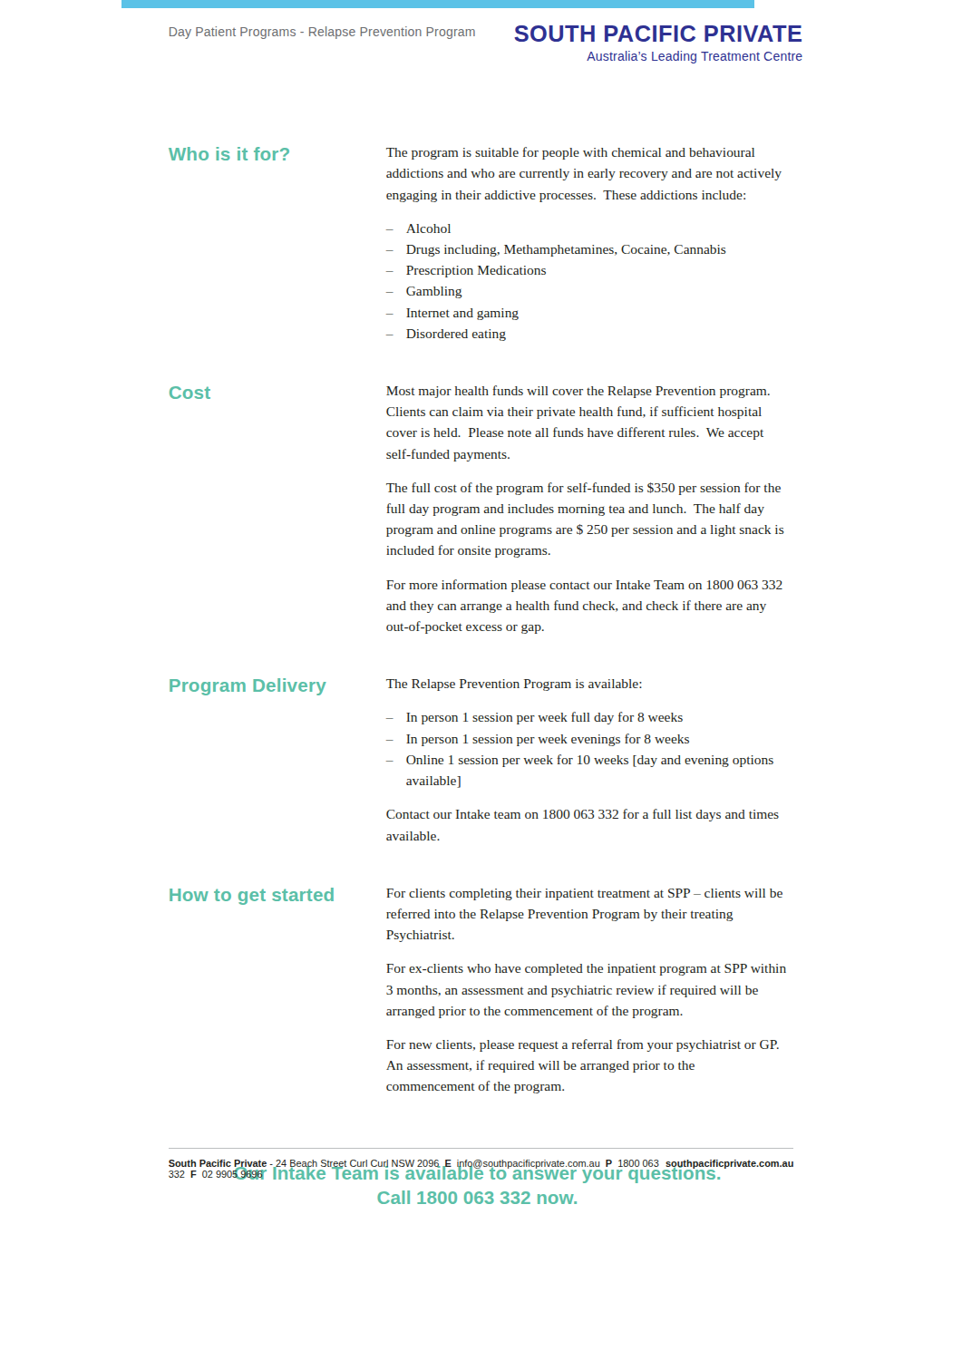Day Patient Programs - Relapse Prevention Program
SOUTH PACIFIC PRIVATE
Australia’s Leading Treatment Centre
Who is it for?
The program is suitable for people with chemical and behavioural addictions and who are currently in early recovery and are not actively engaging in their addictive processes. These addictions include:
Alcohol
Drugs including, Methamphetamines, Cocaine, Cannabis
Prescription Medications
Gambling
Internet and gaming
Disordered eating
Cost
Most major health funds will cover the Relapse Prevention program. Clients can claim via their private health fund, if sufficient hospital cover is held. Please note all funds have different rules. We accept self-funded payments.
The full cost of the program for self-funded is $350 per session for the full day program and includes morning tea and lunch. The half day program and online programs are $ 250 per session and a light snack is included for onsite programs.
For more information please contact our Intake Team on 1800 063 332 and they can arrange a health fund check, and check if there are any out-of-pocket excess or gap.
Program Delivery
The Relapse Prevention Program is available:
In person 1 session per week full day for 8 weeks
In person 1 session per week evenings for 8 weeks
Online 1 session per week for 10 weeks [day and evening options available]
Contact our Intake team on 1800 063 332 for a full list days and times available.
How to get started
For clients completing their inpatient treatment at SPP – clients will be referred into the Relapse Prevention Program by their treating Psychiatrist.
For ex-clients who have completed the inpatient program at SPP within 3 months, an assessment and psychiatric review if required will be arranged prior to the commencement of the program.
For new clients, please request a referral from your psychiatrist or GP. An assessment, if required will be arranged prior to the commencement of the program.
Our Intake Team is available to answer your questions.
Call 1800 063 332 now.
South Pacific Private - 24 Beach Street Curl Curl NSW 2096 E info@southpacificprivate.com.au P 1800 063 332 F 02 9905 9696
southpacificprivate.com.au